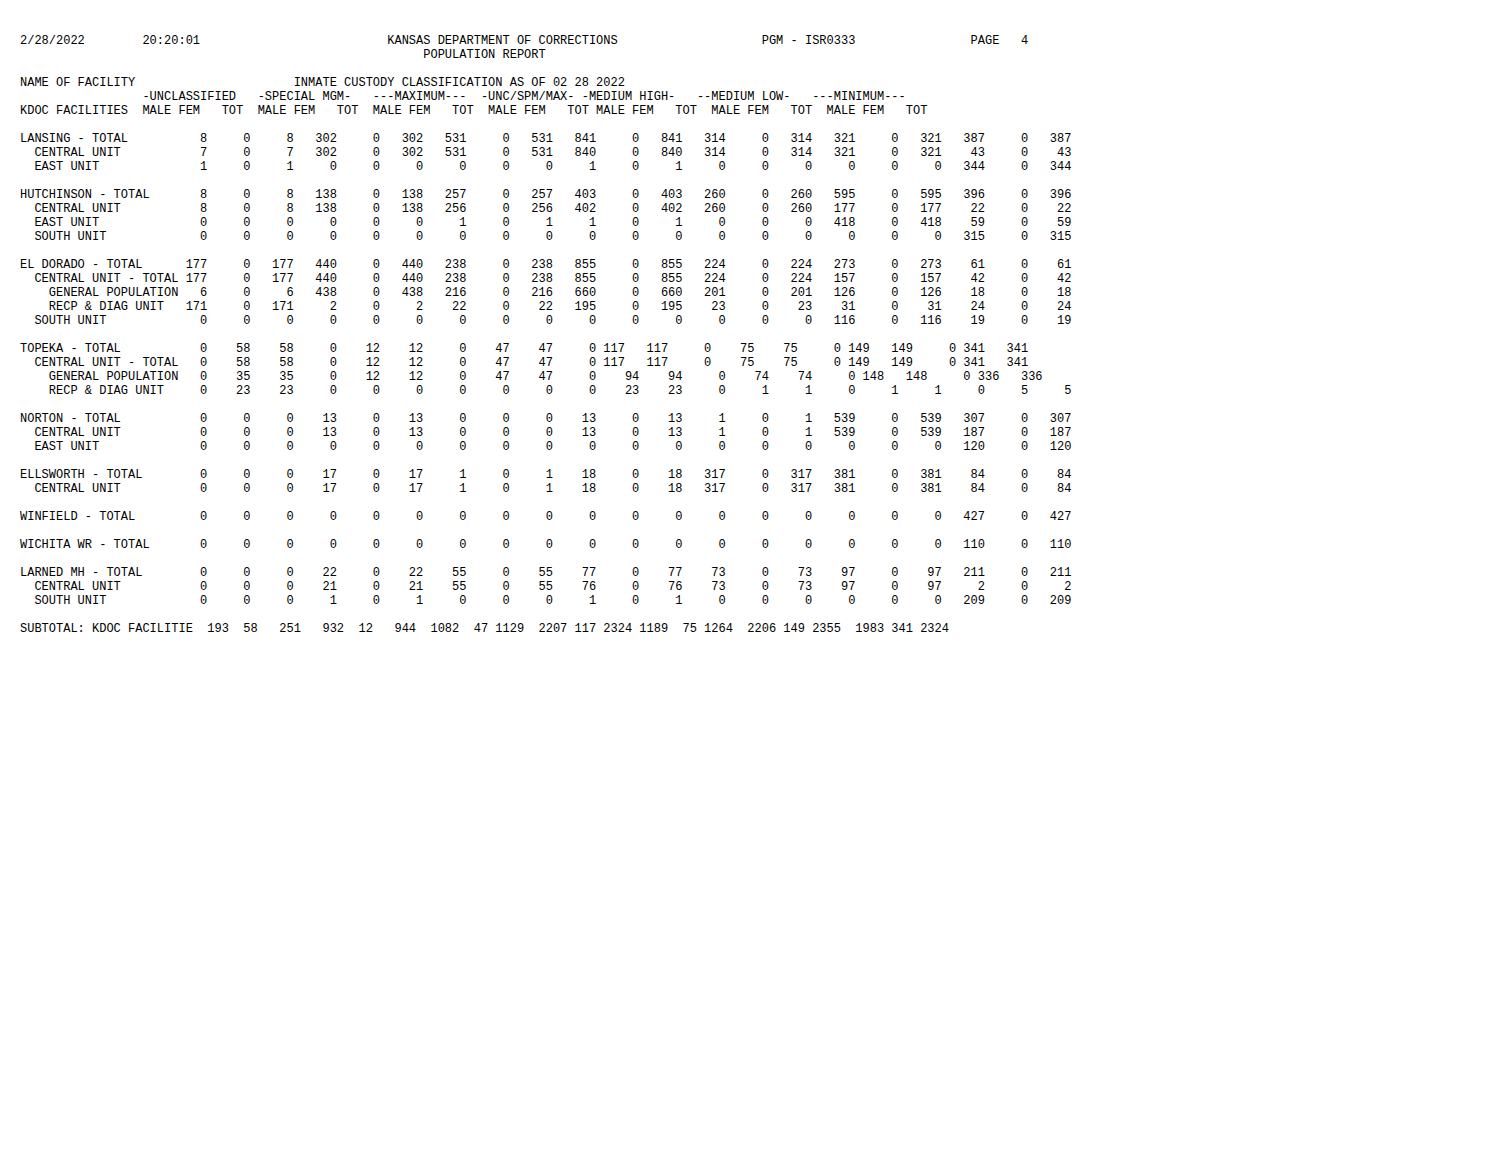2/28/2022 20:20:01 KANSAS DEPARTMENT OF CORRECTIONS PGM - ISR0333 PAGE 4 POPULATION REPORT NAME OF FACILITY INMATE CUSTODY CLASSIFICATION AS OF 02 28 2022 -UNCLASSIFIED -SPECIAL MGM- ---MAXIMUM--- -UNC/SPM/MAX- -MEDIUM HIGH- --MEDIUM LOW- ---MINIMUM--- KDOC FACILITIES MALE FEM TOT MALE FEM TOT MALE FEM TOT MALE FEM TOT MALE FEM TOT MALE FEM TOT MALE FEM TOT LANSING - TOTAL 8 0 8 302 0 302 531 0 531 841 0 841 314 0 314 321 0 321 387 0 387 CENTRAL UNIT 7 0 7 302 0 302 531 0 531 840 0 840 314 0 314 321 0 321 43 0 43 EAST UNIT 1 0 1 0 0 0 0 0 0 1 0 1 0 0 0 0 0 0 344 0 344 HUTCHINSON - TOTAL 8 0 8 138 0 138 257 0 257 403 0 403 260 0 260 595 0 595 396 0 396 CENTRAL UNIT 8 0 8 138 0 138 256 0 256 402 0 402 260 0 260 177 0 177 22 0 22 EAST UNIT 0 0 0 0 0 0 1 0 1 1 0 1 0 0 0 418 0 418 59 0 59 SOUTH UNIT 0 0 0 0 0 0 0 0 0 0 0 0 0 0 0 0 0 0 315 0 315 EL DORADO - TOTAL 177 0 177 440 0 440 238 0 238 855 0 855 224 0 224 273 0 273 61 0 61 CENTRAL UNIT - TOTAL 177 0 177 440 0 440 238 0 238 855 0 855 224 0 224 157 0 157 42 0 42 GENERAL POPULATION 6 0 6 438 0 438 216 0 216 660 0 660 201 0 201 126 0 126 18 0 18 RECP & DIAG UNIT 171 0 171 2 0 2 22 0 22 195 0 195 23 0 23 31 0 31 24 0 24 SOUTH UNIT 0 0 0 0 0 0 0 0 0 0 0 0 0 0 0 116 0 116 19 0 19 TOPEKA - TOTAL 0 58 58 0 12 12 0 47 47 0 117 117 0 75 75 0 149 149 0 341 341 CENTRAL UNIT - TOTAL 0 58 58 0 12 12 0 47 47 0 117 117 0 75 75 0 149 149 0 341 341 GENERAL POPULATION 0 35 35 0 12 12 0 47 47 0 94 94 0 74 74 0 148 148 0 336 336 RECP & DIAG UNIT 0 23 23 0 0 0 0 0 0 0 23 23 0 1 1 0 1 1 0 5 5 NORTON - TOTAL 0 0 0 13 0 13 0 0 0 13 0 13 1 0 1 539 0 539 307 0 307 CENTRAL UNIT 0 0 0 13 0 13 0 0 0 13 0 13 1 0 1 539 0 539 187 0 187 EAST UNIT 0 0 0 0 0 0 0 0 0 0 0 0 0 0 0 0 0 0 120 0 120 ELLSWORTH - TOTAL 0 0 0 17 0 17 1 0 1 18 0 18 317 0 317 381 0 381 84 0 84 CENTRAL UNIT 0 0 0 17 0 17 1 0 1 18 0 18 317 0 317 381 0 381 84 0 84 WINFIELD - TOTAL 0 0 0 0 0 0 0 0 0 0 0 0 0 0 0 0 0 0 427 0 427 WICHITA WR - TOTAL 0 0 0 0 0 0 0 0 0 0 0 0 0 0 0 0 0 0 110 0 110 LARNED MH - TOTAL 0 0 0 22 0 22 55 0 55 77 0 77 73 0 73 97 0 97 211 0 211 CENTRAL UNIT 0 0 0 21 0 21 55 0 55 76 0 76 73 0 73 97 0 97 2 0 2 SOUTH UNIT 0 0 0 1 0 1 0 0 0 1 0 1 0 0 0 0 0 0 209 0 209 SUBTOTAL: KDOC FACILITIE 193 58 251 932 12 944 1082 47 1129 2207 117 2324 1189 75 1264 2206 149 2355 1983 341 2324